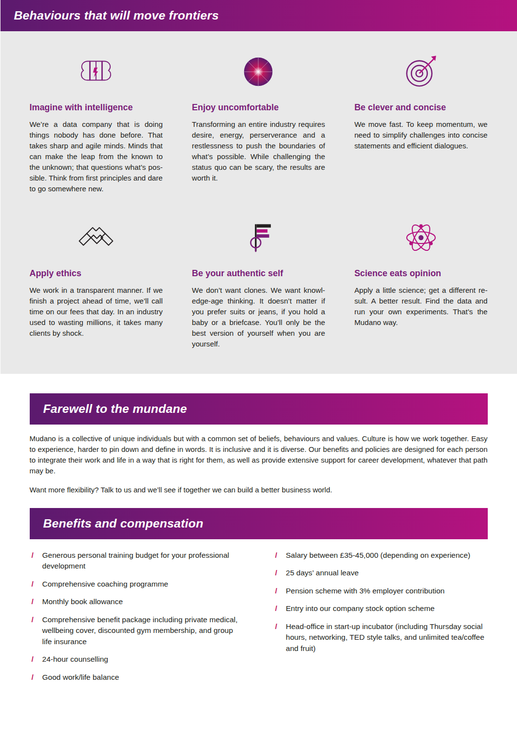Behaviours that will move frontiers
Imagine with intelligence
We’re a data company that is doing things nobody has done before. That takes sharp and agile minds. Minds that can make the leap from the known to the unknown; that questions what’s possible. Think from first principles and dare to go somewhere new.
Enjoy uncomfortable
Transforming an entire industry requires desire, energy, perserverance and a restlessness to push the boundaries of what’s possible. While challenging the status quo can be scary, the results are worth it.
Be clever and concise
We move fast. To keep momentum, we need to simplify challenges into concise statements and efficient dialogues.
Apply ethics
We work in a transparent manner. If we finish a project ahead of time, we’ll call time on our fees that day. In an industry used to wasting millions, it takes many clients by shock.
Be your authentic self
We don’t want clones. We want knowledge-age thinking. It doesn’t matter if you prefer suits or jeans, if you hold a baby or a briefcase. You’ll only be the best version of yourself when you are yourself.
Science eats opinion
Apply a little science; get a different result. A better result. Find the data and run your own experiments. That’s the Mudano way.
Farewell to the mundane
Mudano is a collective of unique individuals but with a common set of beliefs, behaviours and values. Culture is how we work together. Easy to experience, harder to pin down and define in words. It is inclusive and it is diverse. Our benefits and policies are designed for each person to integrate their work and life in a way that is right for them, as well as provide extensive support for career development, whatever that path may be.
Want more flexibility? Talk to us and we’ll see if together we can build a better business world.
Benefits and compensation
Generous personal training budget for your professional development
Comprehensive coaching programme
Monthly book allowance
Comprehensive benefit package including private medical, wellbeing cover, discounted gym membership, and group life insurance
24-hour counselling
Good work/life balance
Salary between £35-45,000 (depending on experience)
25 days’ annual leave
Pension scheme with 3% employer contribution
Entry into our company stock option scheme
Head-office in start-up incubator (including Thursday social hours, networking, TED style talks, and unlimited tea/coffee and fruit)